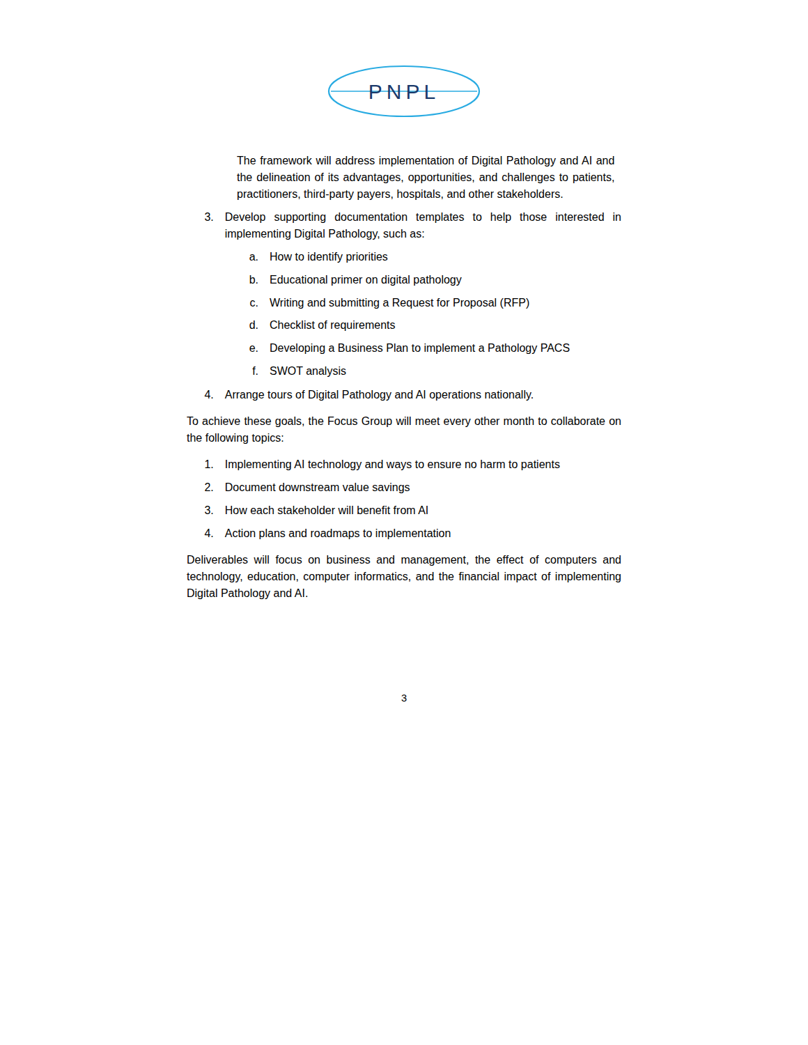PNPL
The framework will address implementation of Digital Pathology and AI and the delineation of its advantages, opportunities, and challenges to patients, practitioners, third-party payers, hospitals, and other stakeholders.
Develop supporting documentation templates to help those interested in implementing Digital Pathology, such as:
How to identify priorities
Educational primer on digital pathology
Writing and submitting a Request for Proposal (RFP)
Checklist of requirements
Developing a Business Plan to implement a Pathology PACS
SWOT analysis
Arrange tours of Digital Pathology and AI operations nationally.
To achieve these goals, the Focus Group will meet every other month to collaborate on the following topics:
Implementing AI technology and ways to ensure no harm to patients
Document downstream value savings
How each stakeholder will benefit from AI
Action plans and roadmaps to implementation
Deliverables will focus on business and management, the effect of computers and technology, education, computer informatics, and the financial impact of implementing Digital Pathology and AI.
3